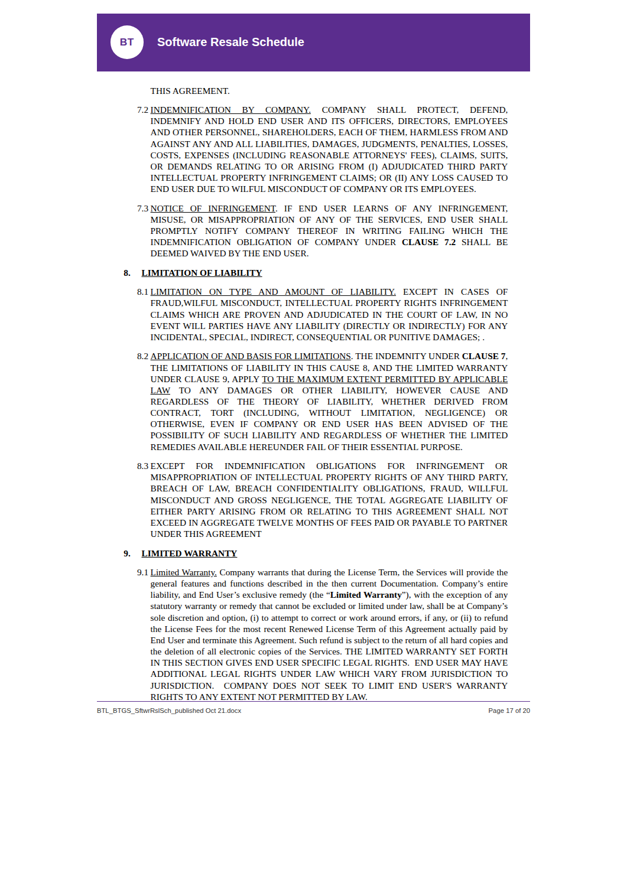BT
Software Resale Schedule
This Agreement.
7.2
Indemnification by Company. Company shall protect, defend, indemnify and hold End User and its officers, directors, employees and other personnel, shareholders, each of them, harmless from and against any and all liabilities, damages, judgments, penalties, losses, costs, expenses (including reasonable attorneys' fees), claims, suits, or demands relating to or arising from (i) adjudicated third party intellectual property infringement claims; or (ii) any loss caused to End User due to wilful misconduct of Company or its employees.
7.3
Notice of Infringement. If End User learns of any infringement, misuse, or misappropriation of any of the Services, End User shall promptly notify Company thereof in writing failing which the indemnification obligation of Company under Clause 7.2 shall be deemed waived by the End User.
8.
LIMITATION OF LIABILITY
8.1
Limitation on type and amount of liability. Except in cases of fraud,wilful misconduct, intellectual property rights infringement claims which are proven and adjudicated in the court of law, in no event will parties have any liability (directly or indirectly) for any incidental, special, indirect, consequential or punitive damages; .
8.2
Application of and Basis for Limitations. The indemnity under Clause 7, the limitations of liability in this cause 8, and the limited warranty under Clause 9, apply to the maximum extent permitted by applicable law to any damages or other liability, however cause and regardless of the theory of liability, whether derived from contract, tort (including, without limitation, negligence) or otherwise, even if Company or End User has been advised of the possibility of such liability and regardless of whether the limited remedies available hereunder fail of their essential purpose.
8.3
Except for indemnification obligations for infringement or misappropriation of intellectual property rights of any third party, breach of law, breach confidentiality obligations, fraud, willful misconduct and gross negligence, the total aggregate liability of either party arising from or relating to this Agreement shall not exceed in aggregate twelve months of fees paid or payable to Partner under this Agreement
9.
LIMITED WARRANTY
9.1
Limited Warranty. Company warrants that during the License Term, the Services will provide the general features and functions described in the then current Documentation. Company’s entire liability, and End User’s exclusive remedy (the “Limited Warranty”), with the exception of any statutory warranty or remedy that cannot be excluded or limited under law, shall be at Company’s sole discretion and option, (i) to attempt to correct or work around errors, if any, or (ii) to refund the License Fees for the most recent Renewed License Term of this Agreement actually paid by End User and terminate this Agreement. Such refund is subject to the return of all hard copies and the deletion of all electronic copies of the Services. The limited warranty set forth in this section gives End User specific legal rights. End User may have additional legal rights under law which vary from jurisdiction to jurisdiction. Company does not seek to limit End User's warranty rights to any extent not permitted by law.
BTL_BTGS_SftwrRslSch_published Oct 21.docx
Page 17 of 20